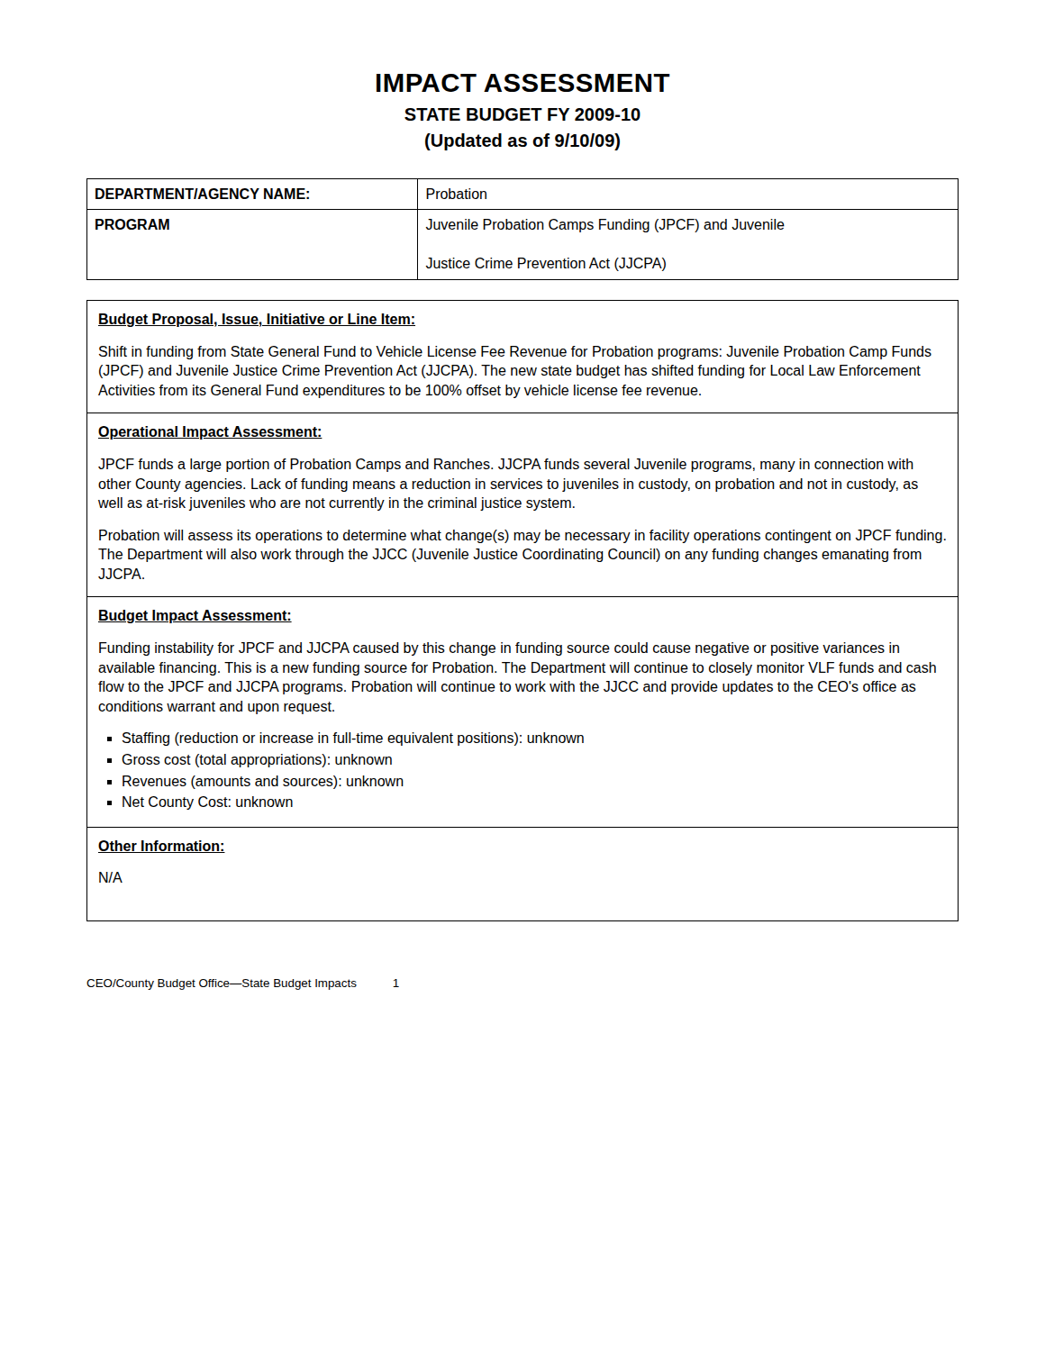IMPACT ASSESSMENT
STATE BUDGET FY 2009-10
(Updated as of 9/10/09)
| DEPARTMENT/AGENCY NAME: | Probation |
| PROGRAM | Juvenile Probation Camps Funding (JPCF) and Juvenile Justice Crime Prevention Act (JJCPA) |
| Budget Proposal, Issue, Initiative or Line Item: Shift in funding from State General Fund to Vehicle License Fee Revenue for Probation programs: Juvenile Probation Camp Funds (JPCF) and Juvenile Justice Crime Prevention Act (JJCPA). The new state budget has shifted funding for Local Law Enforcement Activities from its General Fund expenditures to be 100% offset by vehicle license fee revenue. |
| Operational Impact Assessment: JPCF funds a large portion of Probation Camps and Ranches. JJCPA funds several Juvenile programs, many in connection with other County agencies. Lack of funding means a reduction in services to juveniles in custody, on probation and not in custody, as well as at-risk juveniles who are not currently in the criminal justice system. Probation will assess its operations to determine what change(s) may be necessary in facility operations contingent on JPCF funding. The Department will also work through the JJCC (Juvenile Justice Coordinating Council) on any funding changes emanating from JJCPA. |
| Budget Impact Assessment: Funding instability for JPCF and JJCPA caused by this change in funding source could cause negative or positive variances in available financing. This is a new funding source for Probation. The Department will continue to closely monitor VLF funds and cash flow to the JPCF and JJCPA programs. Probation will continue to work with the JJCC and provide updates to the CEO's office as conditions warrant and upon request. Staffing (reduction or increase in full-time equivalent positions): unknown Gross cost (total appropriations): unknown Revenues (amounts and sources): unknown Net County Cost: unknown |
| Other Information: N/A |
CEO/County Budget Office—State Budget Impacts1